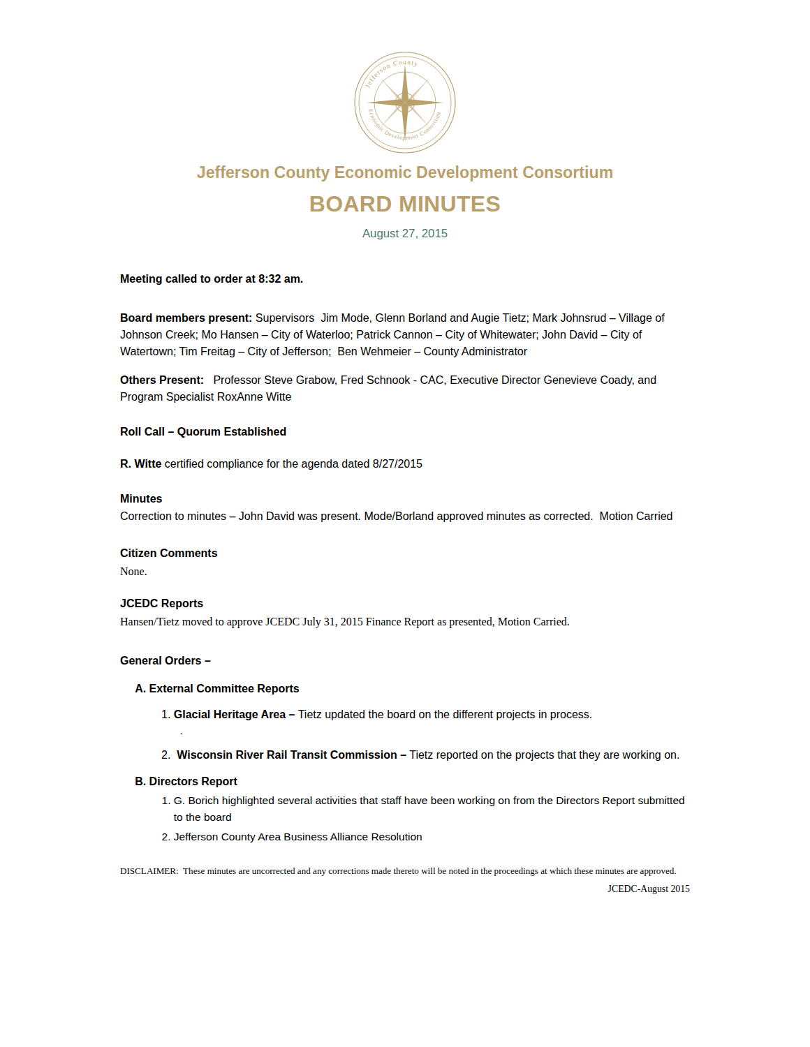Jefferson County Economic Development Consortium
Jefferson County Economic Development Consortium
BOARD MINUTES
August 27, 2015
Meeting called to order at 8:32 am.
Board members present: Supervisors Jim Mode, Glenn Borland and Augie Tietz; Mark Johnsrud – Village of Johnson Creek; Mo Hansen – City of Waterloo; Patrick Cannon – City of Whitewater; John David – City of Watertown; Tim Freitag – City of Jefferson; Ben Wehmeier – County Administrator
Others Present: Professor Steve Grabow, Fred Schnook - CAC, Executive Director Genevieve Coady, and Program Specialist RoxAnne Witte
Roll Call – Quorum Established
R. Witte certified compliance for the agenda dated 8/27/2015
Minutes
Correction to minutes – John David was present. Mode/Borland approved minutes as corrected. Motion Carried
Citizen Comments
None.
JCEDC Reports
Hansen/Tietz moved to approve JCEDC July 31, 2015 Finance Report as presented, Motion Carried.
General Orders –
External Committee Reports
Glacial Heritage Area – Tietz updated the board on the different projects in process.
.
Wisconsin River Rail Transit Commission – Tietz reported on the projects that they are working on.
Directors Report
G. Borich highlighted several activities that staff have been working on from the Directors Report submitted to the board
Jefferson County Area Business Alliance Resolution
DISCLAIMER: These minutes are uncorrected and any corrections made thereto will be noted in the proceedings at which these minutes are approved.
JCEDC-August 2015